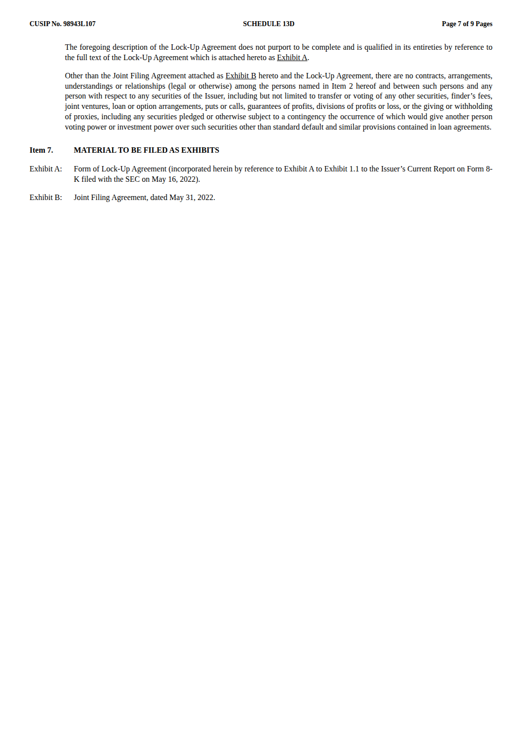CUSIP No. 98943L107 SCHEDULE 13D Page 7 of 9 Pages
The foregoing description of the Lock-Up Agreement does not purport to be complete and is qualified in its entireties by reference to the full text of the Lock-Up Agreement which is attached hereto as Exhibit A.
Other than the Joint Filing Agreement attached as Exhibit B hereto and the Lock-Up Agreement, there are no contracts, arrangements, understandings or relationships (legal or otherwise) among the persons named in Item 2 hereof and between such persons and any person with respect to any securities of the Issuer, including but not limited to transfer or voting of any other securities, finder’s fees, joint ventures, loan or option arrangements, puts or calls, guarantees of profits, divisions of profits or loss, or the giving or withholding of proxies, including any securities pledged or otherwise subject to a contingency the occurrence of which would give another person voting power or investment power over such securities other than standard default and similar provisions contained in loan agreements.
Item 7. Material to be Filed as Exhibits
Exhibit A: Form of Lock-Up Agreement (incorporated herein by reference to Exhibit A to Exhibit 1.1 to the Issuer’s Current Report on Form 8-K filed with the SEC on May 16, 2022).
Exhibit B: Joint Filing Agreement, dated May 31, 2022.